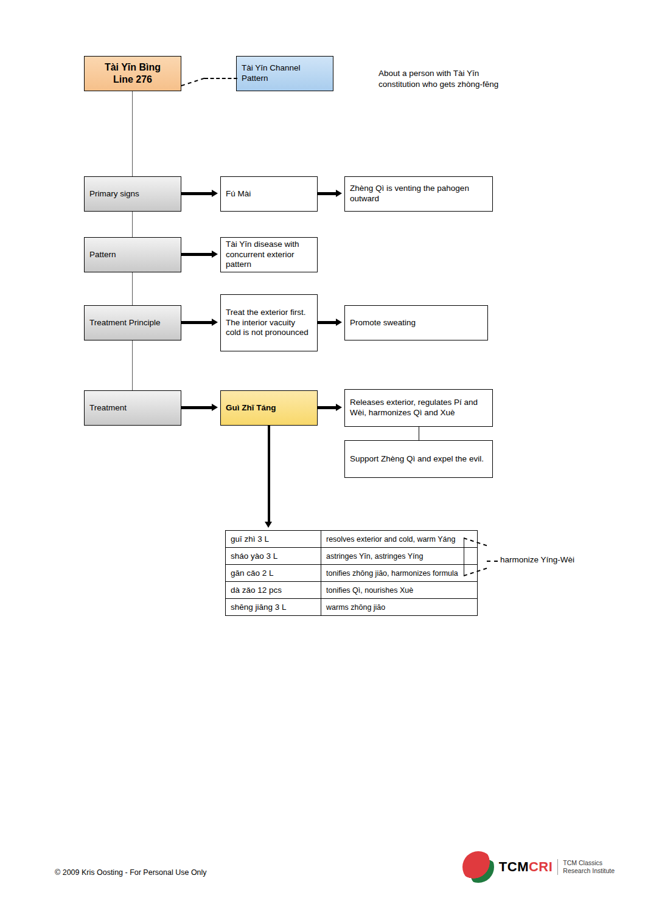Tài Yīn Bìng
Line 276
Tài Yīn Channel Pattern
About a person with Tài Yīn
constitution who gets zhòng-fēng
Primary signs
Fú Mài
Zhèng Qì is venting the pahogen outward
Pattern
Tài Yīn disease with concurrent exterior pattern
Treatment Principle
Treat the exterior first. The interior vacuity cold is not pronounced
Promote sweating
Treatment
Guì Zhī Táng
Releases exterior, regulates Pí and Wèi, harmonizes Qì and Xuè
Support Zhèng Qì and expel the evil.
| guī zhì 3 L | resolves exterior and cold, warm Yáng |
| sháo yào 3 L | astringes Yīn, astringes Yíng |
| gān cǎo 2 L | tonifies zhōng jiāo, harmonizes formula |
| dà zǎo 12 pcs | tonifies Qì, nourishes Xuè |
| shēng jiāng 3 L | warms zhōng jiāo |
harmonize Yíng-Wèi
© 2009 Kris Oosting - For Personal Use Only
TCMCRI
TCM Classics
Research Institute